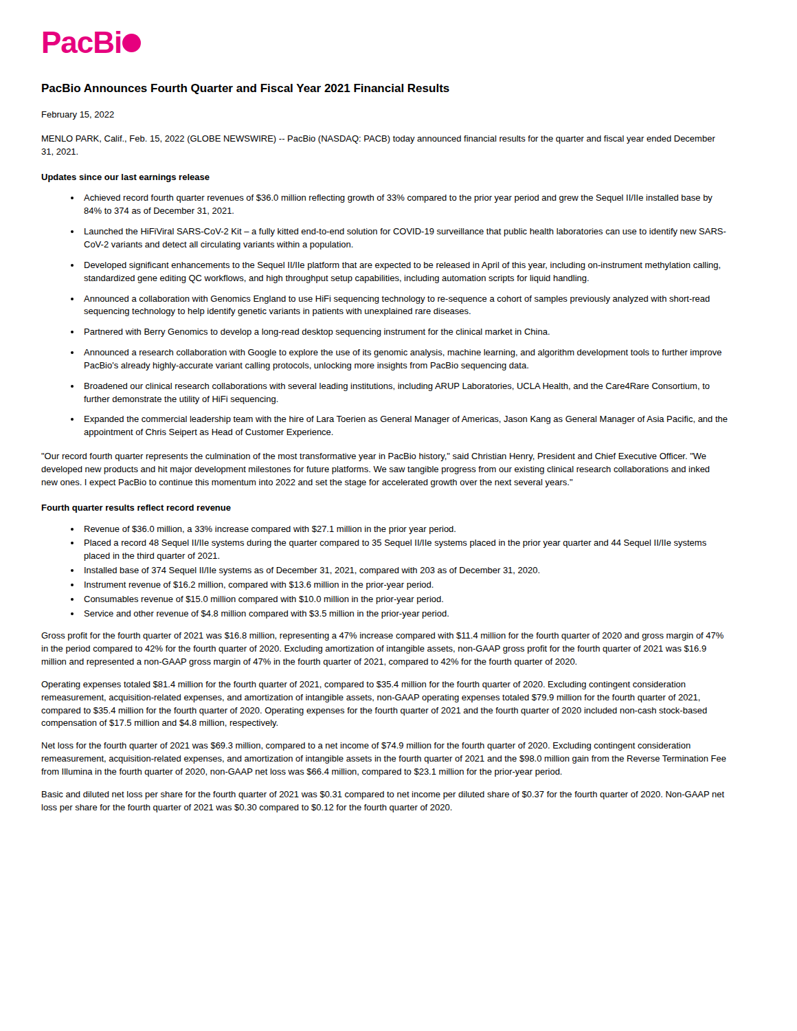PacBi
PacBio Announces Fourth Quarter and Fiscal Year 2021 Financial Results
February 15, 2022
MENLO PARK, Calif., Feb. 15, 2022 (GLOBE NEWSWIRE) -- PacBio (NASDAQ: PACB) today announced financial results for the quarter and fiscal year ended December 31, 2021.
Updates since our last earnings release
Achieved record fourth quarter revenues of $36.0 million reflecting growth of 33% compared to the prior year period and grew the Sequel II/IIe installed base by 84% to 374 as of December 31, 2021.
Launched the HiFiViral SARS-CoV-2 Kit – a fully kitted end-to-end solution for COVID-19 surveillance that public health laboratories can use to identify new SARS-CoV-2 variants and detect all circulating variants within a population.
Developed significant enhancements to the Sequel II/IIe platform that are expected to be released in April of this year, including on-instrument methylation calling, standardized gene editing QC workflows, and high throughput setup capabilities, including automation scripts for liquid handling.
Announced a collaboration with Genomics England to use HiFi sequencing technology to re-sequence a cohort of samples previously analyzed with short-read sequencing technology to help identify genetic variants in patients with unexplained rare diseases.
Partnered with Berry Genomics to develop a long-read desktop sequencing instrument for the clinical market in China.
Announced a research collaboration with Google to explore the use of its genomic analysis, machine learning, and algorithm development tools to further improve PacBio's already highly-accurate variant calling protocols, unlocking more insights from PacBio sequencing data.
Broadened our clinical research collaborations with several leading institutions, including ARUP Laboratories, UCLA Health, and the Care4Rare Consortium, to further demonstrate the utility of HiFi sequencing.
Expanded the commercial leadership team with the hire of Lara Toerien as General Manager of Americas, Jason Kang as General Manager of Asia Pacific, and the appointment of Chris Seipert as Head of Customer Experience.
"Our record fourth quarter represents the culmination of the most transformative year in PacBio history," said Christian Henry, President and Chief Executive Officer. "We developed new products and hit major development milestones for future platforms. We saw tangible progress from our existing clinical research collaborations and inked new ones. I expect PacBio to continue this momentum into 2022 and set the stage for accelerated growth over the next several years."
Fourth quarter results reflect record revenue
Revenue of $36.0 million, a 33% increase compared with $27.1 million in the prior year period.
Placed a record 48 Sequel II/IIe systems during the quarter compared to 35 Sequel II/IIe systems placed in the prior year quarter and 44 Sequel II/IIe systems placed in the third quarter of 2021.
Installed base of 374 Sequel II/IIe systems as of December 31, 2021, compared with 203 as of December 31, 2020.
Instrument revenue of $16.2 million, compared with $13.6 million in the prior-year period.
Consumables revenue of $15.0 million compared with $10.0 million in the prior-year period.
Service and other revenue of $4.8 million compared with $3.5 million in the prior-year period.
Gross profit for the fourth quarter of 2021 was $16.8 million, representing a 47% increase compared with $11.4 million for the fourth quarter of 2020 and gross margin of 47% in the period compared to 42% for the fourth quarter of 2020. Excluding amortization of intangible assets, non-GAAP gross profit for the fourth quarter of 2021 was $16.9 million and represented a non-GAAP gross margin of 47% in the fourth quarter of 2021, compared to 42% for the fourth quarter of 2020.
Operating expenses totaled $81.4 million for the fourth quarter of 2021, compared to $35.4 million for the fourth quarter of 2020. Excluding contingent consideration remeasurement, acquisition-related expenses, and amortization of intangible assets, non-GAAP operating expenses totaled $79.9 million for the fourth quarter of 2021, compared to $35.4 million for the fourth quarter of 2020. Operating expenses for the fourth quarter of 2021 and the fourth quarter of 2020 included non-cash stock-based compensation of $17.5 million and $4.8 million, respectively.
Net loss for the fourth quarter of 2021 was $69.3 million, compared to a net income of $74.9 million for the fourth quarter of 2020. Excluding contingent consideration remeasurement, acquisition-related expenses, and amortization of intangible assets in the fourth quarter of 2021 and the $98.0 million gain from the Reverse Termination Fee from Illumina in the fourth quarter of 2020, non-GAAP net loss was $66.4 million, compared to $23.1 million for the prior-year period.
Basic and diluted net loss per share for the fourth quarter of 2021 was $0.31 compared to net income per diluted share of $0.37 for the fourth quarter of 2020. Non-GAAP net loss per share for the fourth quarter of 2021 was $0.30 compared to $0.12 for the fourth quarter of 2020.